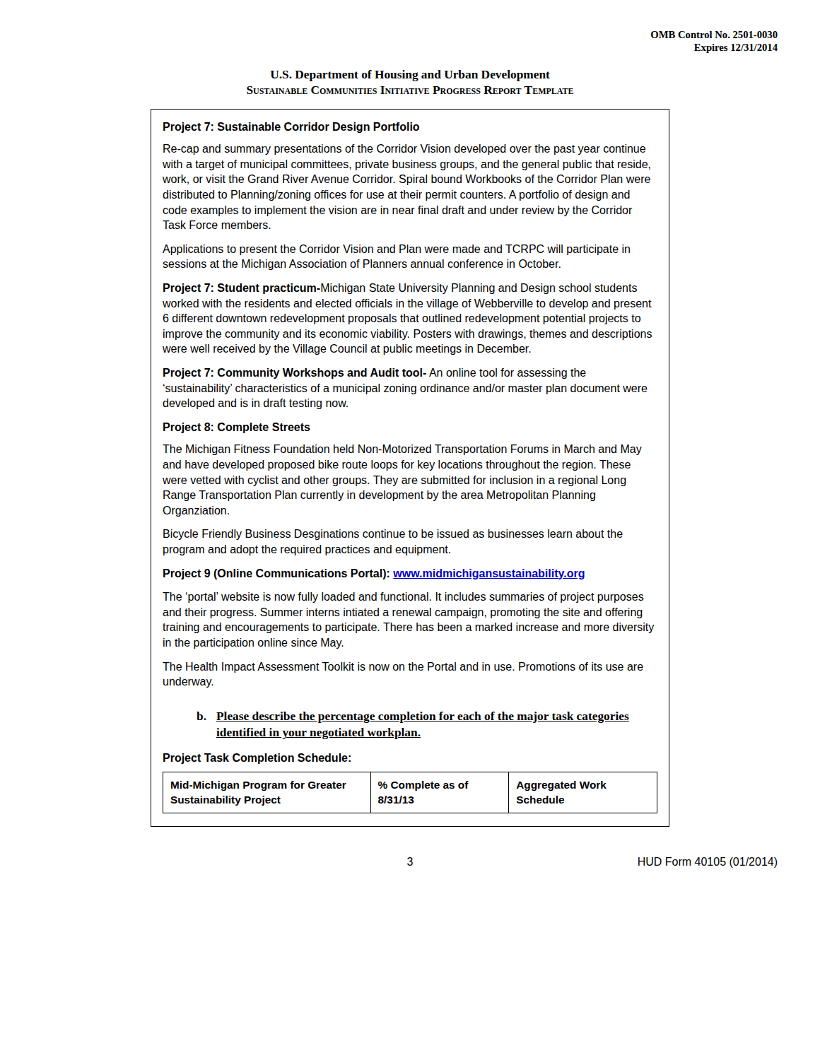OMB Control No. 2501-0030
Expires 12/31/2014
U.S. Department of Housing and Urban Development
Sustainable Communities Initiative Progress Report Template
Project 7: Sustainable Corridor Design Portfolio
Re-cap and summary presentations of the Corridor Vision developed over the past year continue with a target of municipal committees, private business groups, and the general public that reside, work, or visit the Grand River Avenue Corridor. Spiral bound Workbooks of the Corridor Plan were distributed to Planning/zoning offices for use at their permit counters. A portfolio of design and code examples to implement the vision are in near final draft and under review by the Corridor Task Force members.
Applications to present the Corridor Vision and Plan were made and TCRPC will participate in sessions at the Michigan Association of Planners annual conference in October.
Project 7: Student practicum-Michigan State University Planning and Design school students worked with the residents and elected officials in the village of Webberville to develop and present 6 different downtown redevelopment proposals that outlined redevelopment potential projects to improve the community and its economic viability. Posters with drawings, themes and descriptions were well received by the Village Council at public meetings in December.
Project 7: Community Workshops and Audit tool- An online tool for assessing the ‘sustainability’ characteristics of a municipal zoning ordinance and/or master plan document were developed and is in draft testing now.
Project 8: Complete Streets
The Michigan Fitness Foundation held Non-Motorized Transportation Forums in March and May and have developed proposed bike route loops for key locations throughout the region. These were vetted with cyclist and other groups. They are submitted for inclusion in a regional Long Range Transportation Plan currently in development by the area Metropolitan Planning Organziation.
Bicycle Friendly Business Desginations continue to be issued as businesses learn about the program and adopt the required practices and equipment.
Project 9 (Online Communications Portal): www.midmichigansustainability.org
The ‘portal’ website is now fully loaded and functional. It includes summaries of project purposes and their progress. Summer interns intiated a renewal campaign, promoting the site and offering training and encouragements to participate. There has been a marked increase and more diversity in the participation online since May.
The Health Impact Assessment Toolkit is now on the Portal and in use. Promotions of its use are underway.
b. Please describe the percentage completion for each of the major task categories identified in your negotiated workplan.
Project Task Completion Schedule:
| Mid-Michigan Program for Greater Sustainability Project | % Complete as of 8/31/13 | Aggregated Work Schedule |
3 HUD Form 40105 (01/2014)